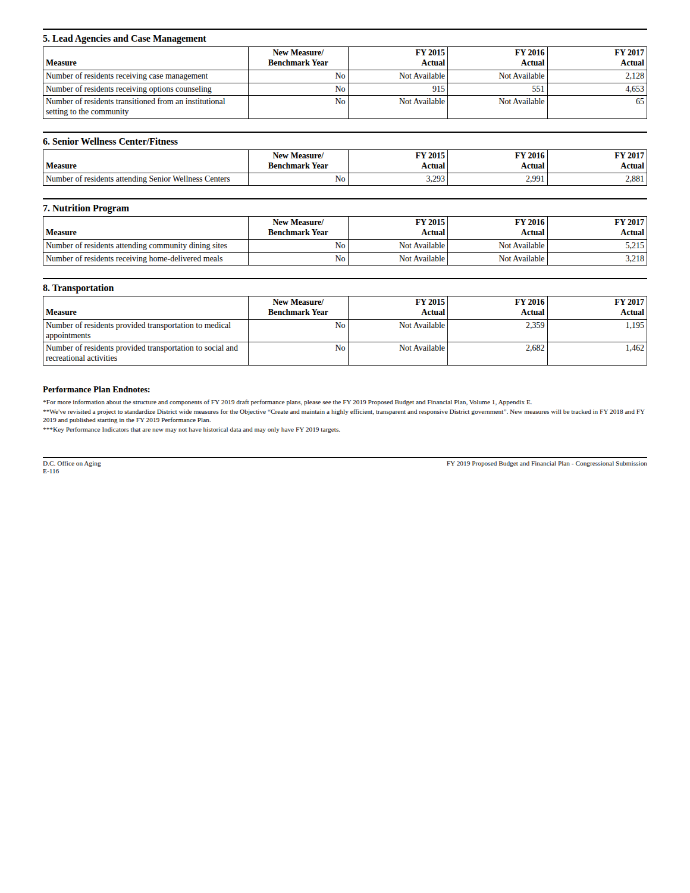5. Lead Agencies and Case Management
| Measure | New Measure/ Benchmark Year | FY 2015 Actual | FY 2016 Actual | FY 2017 Actual |
| --- | --- | --- | --- | --- |
| Number of residents receiving case management | No | Not Available | Not Available | 2,128 |
| Number of residents receiving options counseling | No | 915 | 551 | 4,653 |
| Number of residents transitioned from an institutional setting to the community | No | Not Available | Not Available | 65 |
6. Senior Wellness Center/Fitness
| Measure | New Measure/ Benchmark Year | FY 2015 Actual | FY 2016 Actual | FY 2017 Actual |
| --- | --- | --- | --- | --- |
| Number of residents attending Senior Wellness Centers | No | 3,293 | 2,991 | 2,881 |
7. Nutrition Program
| Measure | New Measure/ Benchmark Year | FY 2015 Actual | FY 2016 Actual | FY 2017 Actual |
| --- | --- | --- | --- | --- |
| Number of residents attending community dining sites | No | Not Available | Not Available | 5,215 |
| Number of residents receiving home-delivered meals | No | Not Available | Not Available | 3,218 |
8. Transportation
| Measure | New Measure/ Benchmark Year | FY 2015 Actual | FY 2016 Actual | FY 2017 Actual |
| --- | --- | --- | --- | --- |
| Number of residents provided transportation to medical appointments | No | Not Available | 2,359 | 1,195 |
| Number of residents provided transportation to social and recreational activities | No | Not Available | 2,682 | 1,462 |
Performance Plan Endnotes:
*For more information about the structure and components of FY 2019 draft performance plans, please see the FY 2019 Proposed Budget and Financial Plan, Volume 1, Appendix E.
**We've revisited a project to standardize District wide measures for the Objective “Create and maintain a highly efficient, transparent and responsive District government”. New measures will be tracked in FY 2018 and FY 2019 and published starting in the FY 2019 Performance Plan.
***Key Performance Indicators that are new may not have historical data and may only have FY 2019 targets.
D.C. Office on Aging
E-116
FY 2019 Proposed Budget and Financial Plan - Congressional Submission